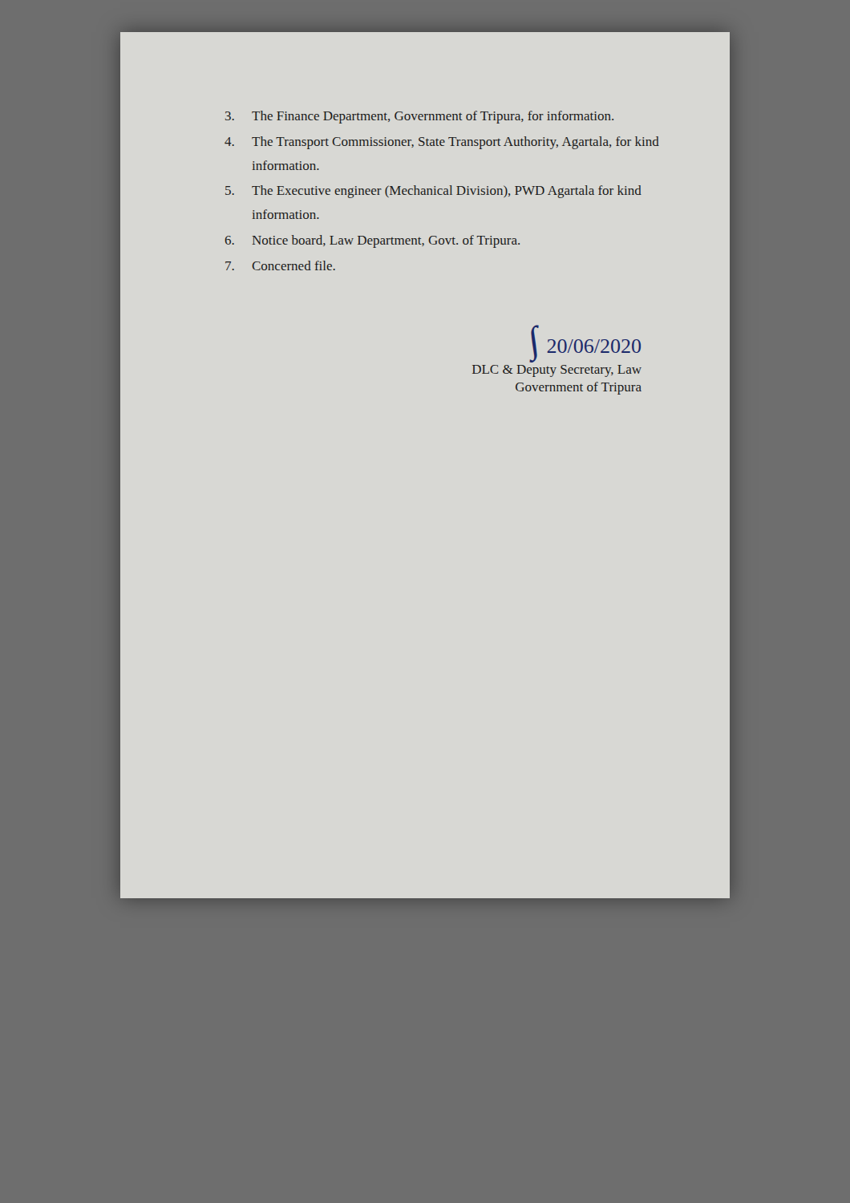The Finance Department, Government of Tripura, for information.
The Transport Commissioner, State Transport Authority, Agartala, for kind information.
The Executive engineer (Mechanical Division), PWD Agartala for kind information.
Notice board, Law Department, Govt. of Tripura.
Concerned file.
∫20/06/2020
DLC & Deputy Secretary, Law Government of Tripura